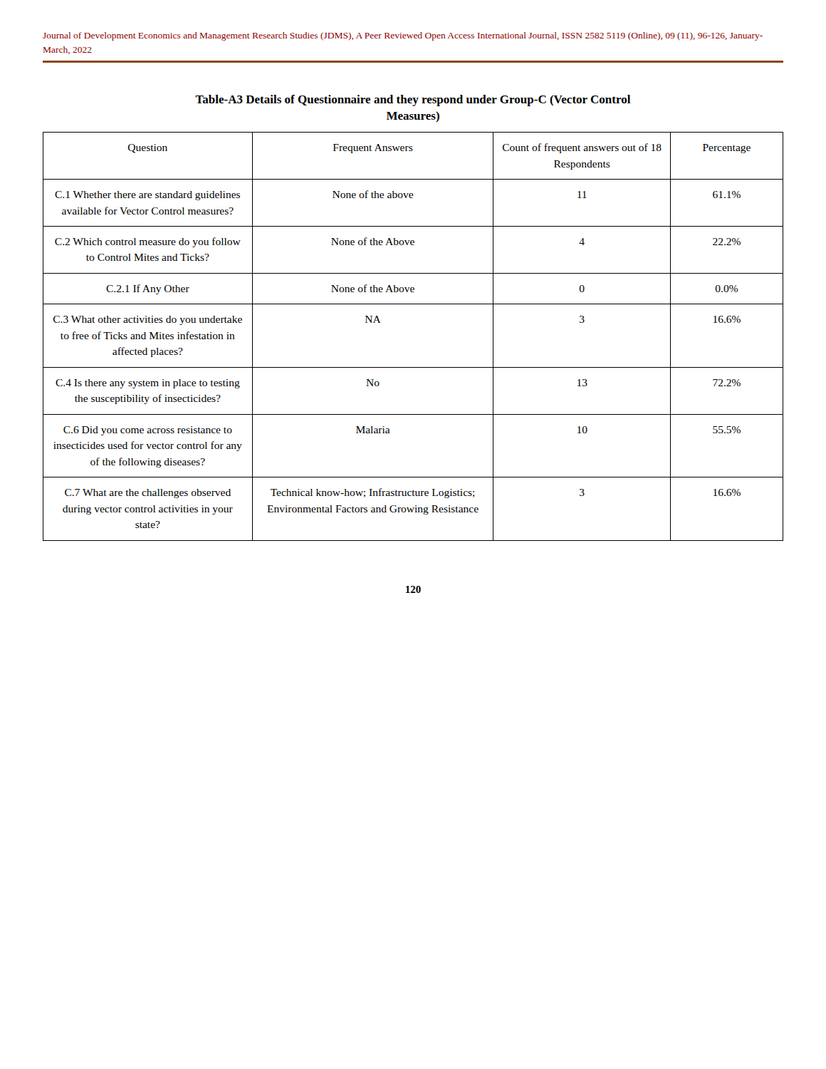Journal of Development Economics and Management Research Studies (JDMS), A Peer Reviewed Open Access International Journal, ISSN 2582 5119 (Online), 09 (11), 96-126, January-March, 2022
Table-A3 Details of Questionnaire and they respond under Group-C (Vector Control
Measures)
| Question | Frequent Answers | Count of frequent answers out of 18 Respondents | Percentage |
| --- | --- | --- | --- |
| C.1 Whether there are standard guidelines available for Vector Control measures? | None of the above | 11 | 61.1% |
| C.2 Which control measure do you follow to Control Mites and Ticks? | None of the Above | 4 | 22.2% |
| C.2.1 If Any Other | None of the Above | 0 | 0.0% |
| C.3 What other activities do you undertake to free of Ticks and Mites infestation in affected places? | NA | 3 | 16.6% |
| C.4 Is there any system in place to testing the susceptibility of insecticides? | No | 13 | 72.2% |
| C.6 Did you come across resistance to insecticides used for vector control for any of the following diseases? | Malaria | 10 | 55.5% |
| C.7 What are the challenges observed during vector control activities in your state? | Technical know-how; Infrastructure Logistics; Environmental Factors and Growing Resistance | 3 | 16.6% |
120